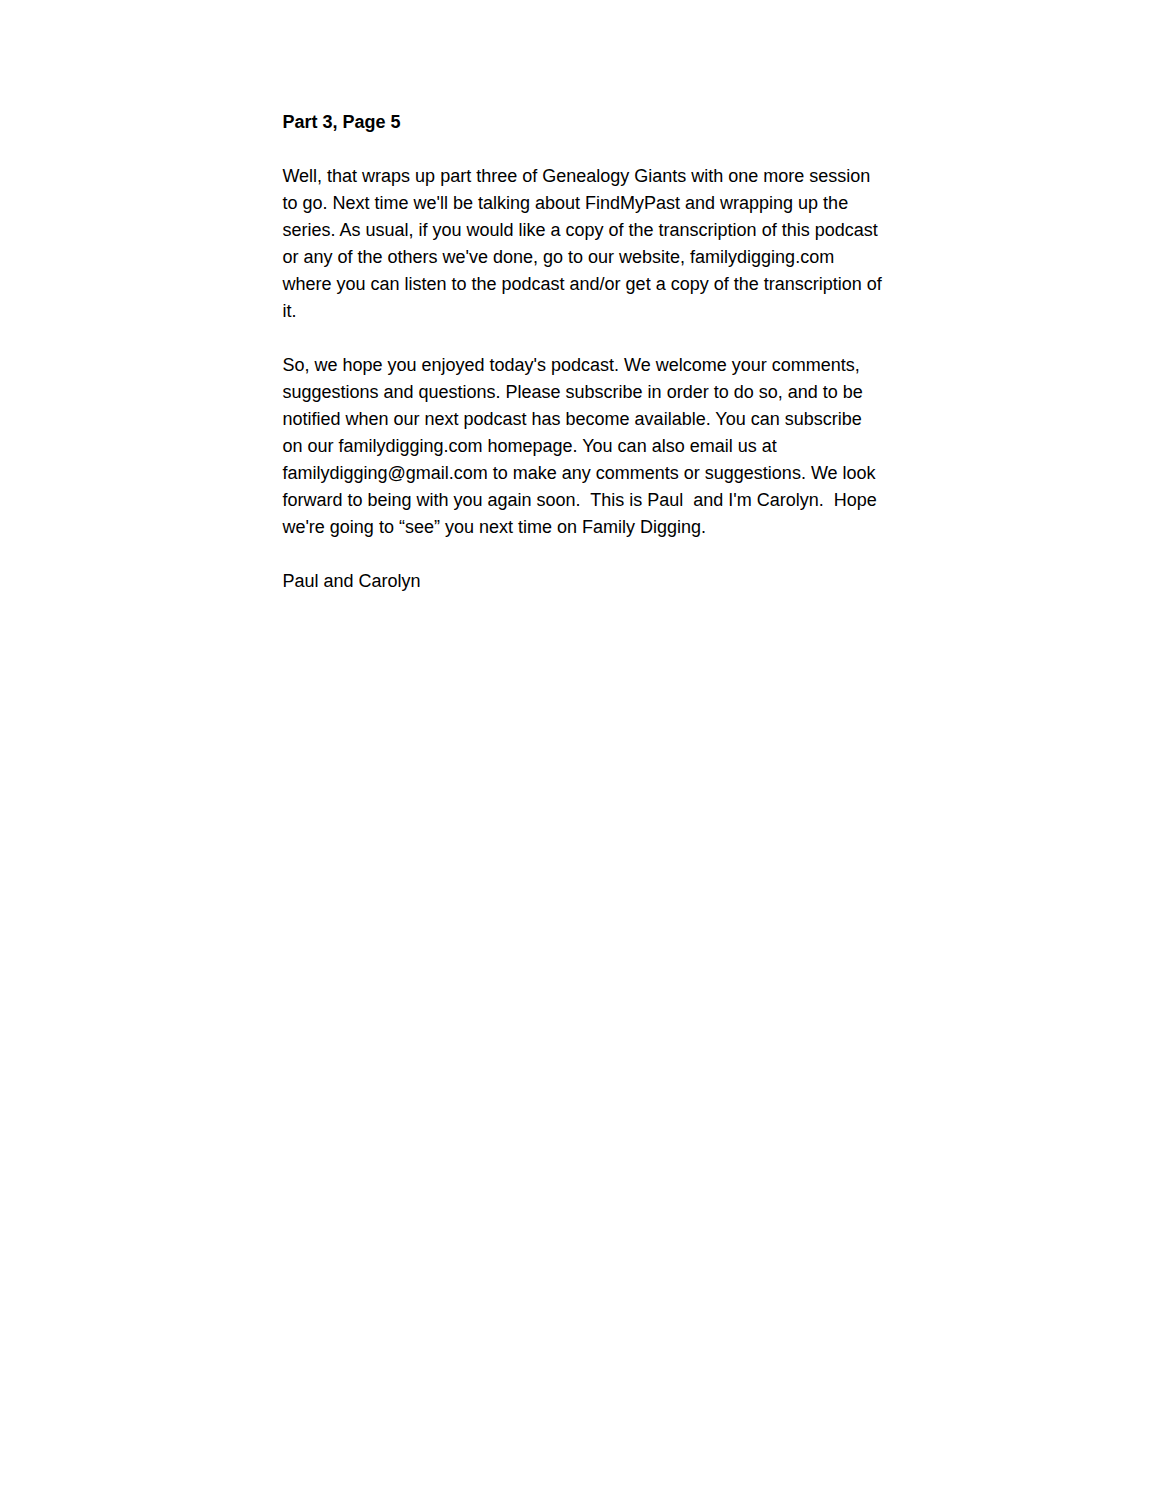Part 3, Page 5
Well, that wraps up part three of Genealogy Giants with one more session to go. Next time we'll be talking about FindMyPast and wrapping up the series. As usual, if you would like a copy of the transcription of this podcast or any of the others we've done, go to our website, familydigging.com where you can listen to the podcast and/or get a copy of the transcription of it.
So, we hope you enjoyed today's podcast. We welcome your comments, suggestions and questions. Please subscribe in order to do so, and to be notified when our next podcast has become available. You can subscribe on our familydigging.com homepage. You can also email us at familydigging@gmail.com to make any comments or suggestions. We look forward to being with you again soon. This is Paul and I'm Carolyn. Hope we're going to “see” you next time on Family Digging.
Paul and Carolyn